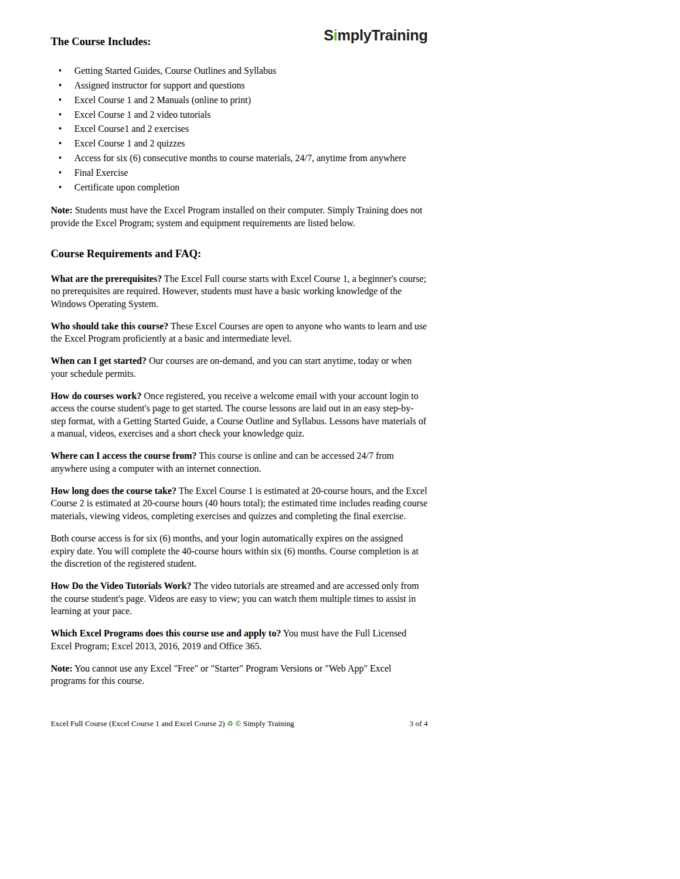Simply Training
The Course Includes:
Getting Started Guides, Course Outlines and Syllabus
Assigned instructor for support and questions
Excel Course 1 and 2 Manuals (online to print)
Excel Course 1 and 2 video tutorials
Excel Course1 and 2 exercises
Excel Course 1 and 2 quizzes
Access for six (6) consecutive months to course materials, 24/7, anytime from anywhere
Final Exercise
Certificate upon completion
Note: Students must have the Excel Program installed on their computer. Simply Training does not provide the Excel Program; system and equipment requirements are listed below.
Course Requirements and FAQ:
What are the prerequisites? The Excel Full course starts with Excel Course 1, a beginner's course; no prerequisites are required. However, students must have a basic working knowledge of the Windows Operating System.
Who should take this course? These Excel Courses are open to anyone who wants to learn and use the Excel Program proficiently at a basic and intermediate level.
When can I get started? Our courses are on-demand, and you can start anytime, today or when your schedule permits.
How do courses work? Once registered, you receive a welcome email with your account login to access the course student's page to get started. The course lessons are laid out in an easy step-by-step format, with a Getting Started Guide, a Course Outline and Syllabus. Lessons have materials of a manual, videos, exercises and a short check your knowledge quiz.
Where can I access the course from? This course is online and can be accessed 24/7 from anywhere using a computer with an internet connection.
How long does the course take? The Excel Course 1 is estimated at 20-course hours, and the Excel Course 2 is estimated at 20-course hours (40 hours total); the estimated time includes reading course materials, viewing videos, completing exercises and quizzes and completing the final exercise.
Both course access is for six (6) months, and your login automatically expires on the assigned expiry date. You will complete the 40-course hours within six (6) months. Course completion is at the discretion of the registered student.
How Do the Video Tutorials Work? The video tutorials are streamed and are accessed only from the course student's page. Videos are easy to view; you can watch them multiple times to assist in learning at your pace.
Which Excel Programs does this course use and apply to? You must have the Full Licensed Excel Program; Excel 2013, 2016, 2019 and Office 365.
Note: You cannot use any Excel "Free" or "Starter" Program Versions or "Web App" Excel programs for this course.
Excel Full Course (Excel Course 1 and Excel Course 2) ♻ © Simply Training 3 of 4